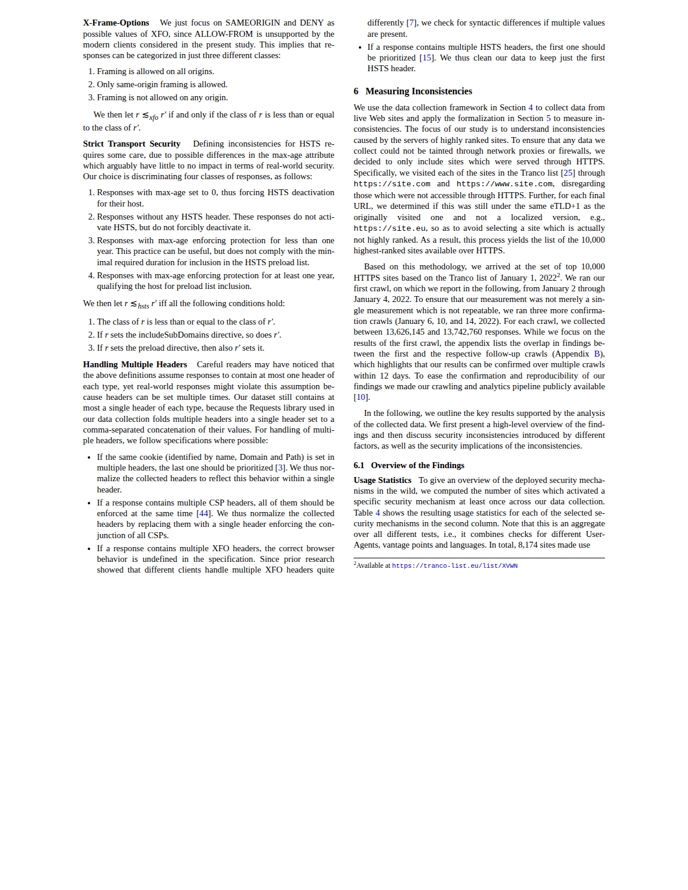X-Frame-Options We just focus on SAMEORIGIN and DENY as possible values of XFO, since ALLOW-FROM is unsupported by the modern clients considered in the present study. This implies that responses can be categorized in just three different classes:
Framing is allowed on all origins.
Only same-origin framing is allowed.
Framing is not allowed on any origin.
We then let r ≲xfo r′ if and only if the class of r is less than or equal to the class of r′.
Strict Transport Security Defining inconsistencies for HSTS requires some care, due to possible differences in the max-age attribute which arguably have little to no impact in terms of real-world security. Our choice is discriminating four classes of responses, as follows:
Responses with max-age set to 0, thus forcing HSTS deactivation for their host.
Responses without any HSTS header. These responses do not activate HSTS, but do not forcibly deactivate it.
Responses with max-age enforcing protection for less than one year. This practice can be useful, but does not comply with the minimal required duration for inclusion in the HSTS preload list.
Responses with max-age enforcing protection for at least one year, qualifying the host for preload list inclusion.
We then let r ≲hsts r′ iff all the following conditions hold:
The class of r is less than or equal to the class of r′.
If r sets the includeSubDomains directive, so does r′.
If r sets the preload directive, then also r′ sets it.
Handling Multiple Headers Careful readers may have noticed that the above definitions assume responses to contain at most one header of each type, yet real-world responses might violate this assumption because headers can be set multiple times. Our dataset still contains at most a single header of each type, because the Requests library used in our data collection folds multiple headers into a single header set to a comma-separated concatenation of their values. For handling of multiple headers, we follow specifications where possible:
If the same cookie (identified by name, Domain and Path) is set in multiple headers, the last one should be prioritized [3]. We thus normalize the collected headers to reflect this behavior within a single header.
If a response contains multiple CSP headers, all of them should be enforced at the same time [44]. We thus normalize the collected headers by replacing them with a single header enforcing the conjunction of all CSPs.
If a response contains multiple XFO headers, the correct browser behavior is undefined in the specification. Since prior research showed that different clients handle multiple XFO headers quite differently [7], we check for syntactic differences if multiple values are present.
If a response contains multiple HSTS headers, the first one should be prioritized [15]. We thus clean our data to keep just the first HSTS header.
6 Measuring Inconsistencies
We use the data collection framework in Section 4 to collect data from live Web sites and apply the formalization in Section 5 to measure inconsistencies. The focus of our study is to understand inconsistencies caused by the servers of highly ranked sites. To ensure that any data we collect could not be tainted through network proxies or firewalls, we decided to only include sites which were served through HTTPS. Specifically, we visited each of the sites in the Tranco list [25] through https://site.com and https://www.site.com, disregarding those which were not accessible through HTTPS. Further, for each final URL, we determined if this was still under the same eTLD+1 as the originally visited one and not a localized version, e.g., https://site.eu, so as to avoid selecting a site which is actually not highly ranked. As a result, this process yields the list of the 10,000 highest-ranked sites available over HTTPS.
Based on this methodology, we arrived at the set of top 10,000 HTTPS sites based on the Tranco list of January 1, 20222. We ran our first crawl, on which we report in the following, from January 2 through January 4, 2022. To ensure that our measurement was not merely a single measurement which is not repeatable, we ran three more confirmation crawls (January 6, 10, and 14, 2022). For each crawl, we collected between 13,626,145 and 13,742,760 responses. While we focus on the results of the first crawl, the appendix lists the overlap in findings between the first and the respective follow-up crawls (Appendix B), which highlights that our results can be confirmed over multiple crawls within 12 days. To ease the confirmation and reproducibility of our findings we made our crawling and analytics pipeline publicly available [10].
In the following, we outline the key results supported by the analysis of the collected data. We first present a high-level overview of the findings and then discuss security inconsistencies introduced by different factors, as well as the security implications of the inconsistencies.
6.1 Overview of the Findings
Usage Statistics To give an overview of the deployed security mechanisms in the wild, we computed the number of sites which activated a specific security mechanism at least once across our data collection. Table 4 shows the resulting usage statistics for each of the selected security mechanisms in the second column. Note that this is an aggregate over all different tests, i.e., it combines checks for different User-Agents, vantage points and languages. In total, 8,174 sites made use
2Available at https://tranco-list.eu/list/XVWN